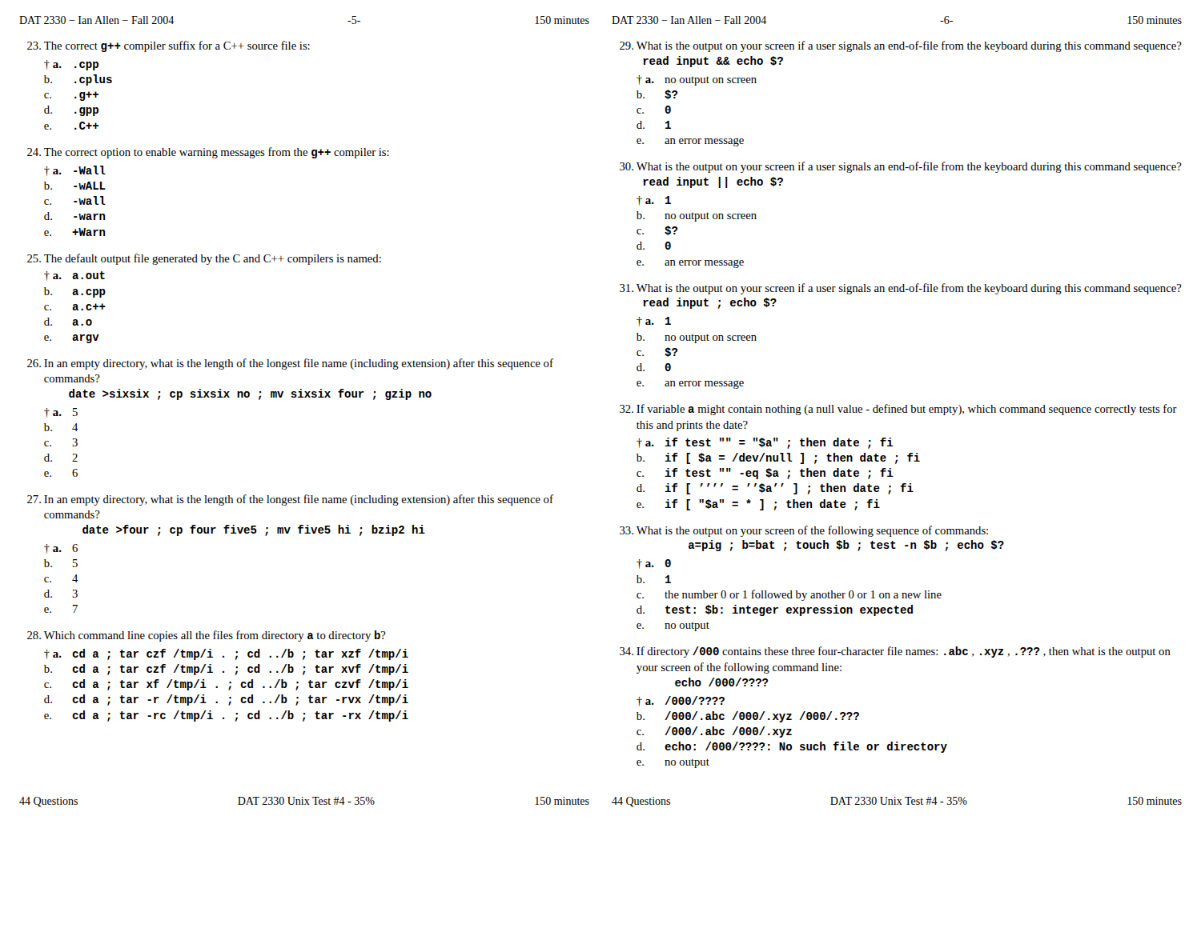DAT 2330 − Ian Allen − Fall 2004 -5- 150 minutes
23. The correct g++ compiler suffix for a C++ source file is:
† a..cpp
b..cplus
c..g++
d..gpp
e..C++
24. The correct option to enable warning messages from the g++ compiler is:
† a.-Wall
b.-wALL
c.-wall
d.-warn
e.+Warn
25. The default output file generated by the C and C++ compilers is named:
† a. a.out
b. a.cpp
c. a.c++
d. a.o
e. argv
26. In an empty directory, what is the length of the longest file name (including extension) after this sequence of commands? date >sixsix ; cp sixsix no ; mv sixsix four ; gzip no
† a. 5
b. 4
c. 3
d. 2
e. 6
27. In an empty directory, what is the length of the longest file name (including extension) after this sequence of commands? date >four ; cp four five5 ; mv five5 hi ; bzip2 hi
† a. 6
b. 5
c. 4
d. 3
e. 7
28. Which command line copies all the files from directory a to directory b?
† a. cd a ; tar czf /tmp/i . ; cd ../b ; tar xzf /tmp/i
b. cd a ; tar czf /tmp/i . ; cd ../b ; tar xvf /tmp/i
c. cd a ; tar xf /tmp/i . ; cd ../b ; tar czvf /tmp/i
d. cd a ; tar -r /tmp/i . ; cd ../b ; tar -rvx /tmp/i
e. cd a ; tar -rc /tmp/i . ; cd ../b ; tar -rx /tmp/i
44 Questions DAT 2330 Unix Test #4 - 35% 150 minutes
DAT 2330 − Ian Allen − Fall 2004 -6- 150 minutes
29. What is the output on your screen if a user signals an end-of-file from the keyboard during this command sequence? read input && echo $?
† a. no output on screen
b.$?
c. 0
d. 1
e. an error message
30. What is the output on your screen if a user signals an end-of-file from the keyboard during this command sequence? read input || echo $?
† a. 1
b. no output on screen
c.$?
d. 0
e. an error message
31. What is the output on your screen if a user signals an end-of-file from the keyboard during this command sequence? read input ; echo $?
† a. 1
b. no output on screen
c.$?
d. 0
e. an error message
32. If variable a might contain nothing (a null value - defined but empty), which command sequence correctly tests for this and prints the date?
† a. if test "" = "$a" ; then date ; fi
b. if [ $a = /dev/null ] ; then date ; fi
c. if test "" -eq $a ; then date ; fi
d. if [ ’’’’ = ’’$a’’ ] ; then date ; fi
e. if [ "$a" = * ] ; then date ; fi
33. What is the output on your screen of the following sequence of commands: a=pig ; b=bat ; touch $b ; test -n $b ; echo $?
† a. 0
b. 1
c. the number 0 or 1 followed by another 0 or 1 on a new line
d. test: $b: integer expression expected
e. no output
34. If directory /000 contains these three four-character file names: .abc , .xyz , .??? , then what is the output on your screen of the following command line: echo /000/????
† a./000/????
b./000/.abc /000/.xyz /000/.???
c./000/.abc /000/.xyz
d. echo: /000/????: No such file or directory
e. no output
44 Questions DAT 2330 Unix Test #4 - 35% 150 minutes